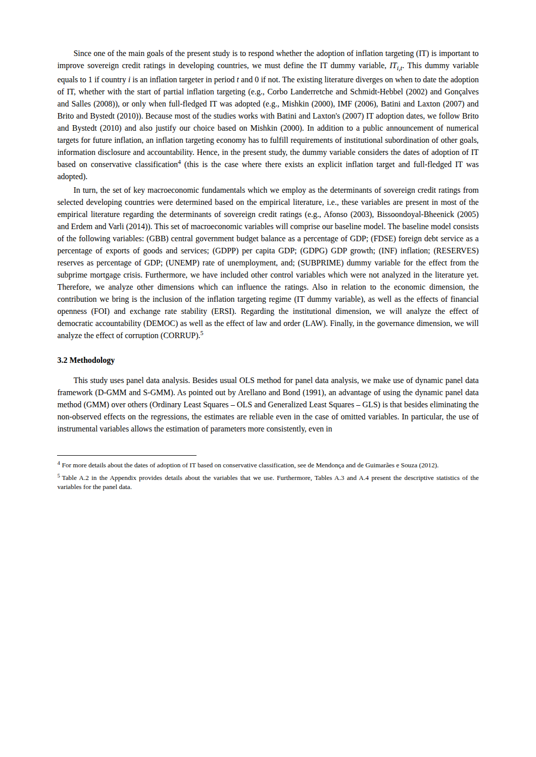Since one of the main goals of the present study is to respond whether the adoption of inflation targeting (IT) is important to improve sovereign credit ratings in developing countries, we must define the IT dummy variable, ITi,t. This dummy variable equals to 1 if country i is an inflation targeter in period t and 0 if not. The existing literature diverges on when to date the adoption of IT, whether with the start of partial inflation targeting (e.g., Corbo Landerretche and Schmidt-Hebbel (2002) and Gonçalves and Salles (2008)), or only when full-fledged IT was adopted (e.g., Mishkin (2000), IMF (2006), Batini and Laxton (2007) and Brito and Bystedt (2010)). Because most of the studies works with Batini and Laxton's (2007) IT adoption dates, we follow Brito and Bystedt (2010) and also justify our choice based on Mishkin (2000). In addition to a public announcement of numerical targets for future inflation, an inflation targeting economy has to fulfill requirements of institutional subordination of other goals, information disclosure and accountability. Hence, in the present study, the dummy variable considers the dates of adoption of IT based on conservative classification4 (this is the case where there exists an explicit inflation target and full-fledged IT was adopted).
In turn, the set of key macroeconomic fundamentals which we employ as the determinants of sovereign credit ratings from selected developing countries were determined based on the empirical literature, i.e., these variables are present in most of the empirical literature regarding the determinants of sovereign credit ratings (e.g., Afonso (2003), Bissoondoyal-Bheenick (2005) and Erdem and Varli (2014)). This set of macroeconomic variables will comprise our baseline model. The baseline model consists of the following variables: (GBB) central government budget balance as a percentage of GDP; (FDSE) foreign debt service as a percentage of exports of goods and services; (GDPP) per capita GDP; (GDPG) GDP growth; (INF) inflation; (RESERVES) reserves as percentage of GDP; (UNEMP) rate of unemployment, and; (SUBPRIME) dummy variable for the effect from the subprime mortgage crisis. Furthermore, we have included other control variables which were not analyzed in the literature yet. Therefore, we analyze other dimensions which can influence the ratings. Also in relation to the economic dimension, the contribution we bring is the inclusion of the inflation targeting regime (IT dummy variable), as well as the effects of financial openness (FOI) and exchange rate stability (ERSI). Regarding the institutional dimension, we will analyze the effect of democratic accountability (DEMOC) as well as the effect of law and order (LAW). Finally, in the governance dimension, we will analyze the effect of corruption (CORRUP).5
3.2 Methodology
This study uses panel data analysis. Besides usual OLS method for panel data analysis, we make use of dynamic panel data framework (D-GMM and S-GMM). As pointed out by Arellano and Bond (1991), an advantage of using the dynamic panel data method (GMM) over others (Ordinary Least Squares – OLS and Generalized Least Squares – GLS) is that besides eliminating the non-observed effects on the regressions, the estimates are reliable even in the case of omitted variables. In particular, the use of instrumental variables allows the estimation of parameters more consistently, even in
4 For more details about the dates of adoption of IT based on conservative classification, see de Mendonça and de Guimarães e Souza (2012).
5 Table A.2 in the Appendix provides details about the variables that we use. Furthermore, Tables A.3 and A.4 present the descriptive statistics of the variables for the panel data.